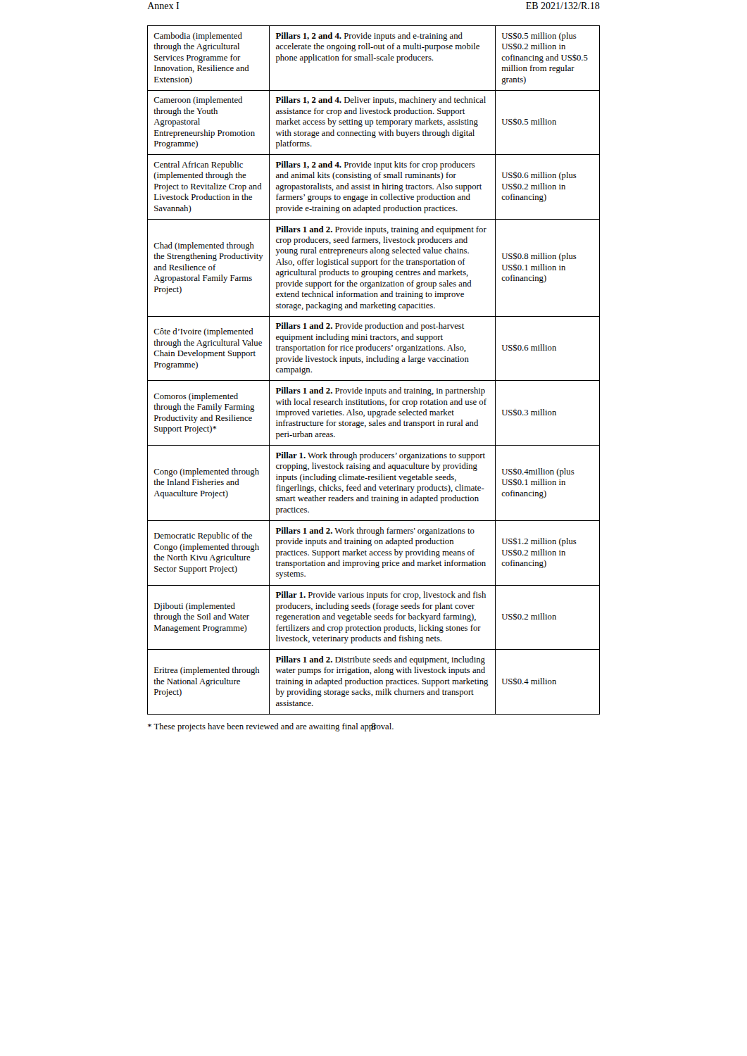Annex I
EB 2021/132/R.18
| Cambodia (implemented through the Agricultural Services Programme for Innovation, Resilience and Extension) | Pillars 1, 2 and 4. Provide inputs and e-training and accelerate the ongoing roll-out of a multi-purpose mobile phone application for small-scale producers. | US$0.5 million (plus US$0.2 million in cofinancing and US$0.5 million from regular grants) |
| Cameroon (implemented through the Youth Agropastoral Entrepreneurship Promotion Programme) | Pillars 1, 2 and 4. Deliver inputs, machinery and technical assistance for crop and livestock production. Support market access by setting up temporary markets, assisting with storage and connecting with buyers through digital platforms. | US$0.5 million |
| Central African Republic (implemented through the Project to Revitalize Crop and Livestock Production in the Savannah) | Pillars 1, 2 and 4. Provide input kits for crop producers and animal kits (consisting of small ruminants) for agropastoralists, and assist in hiring tractors. Also support farmers’ groups to engage in collective production and provide e-training on adapted production practices. | US$0.6 million (plus US$0.2 million in cofinancing) |
| Chad (implemented through the Strengthening Productivity and Resilience of Agropastoral Family Farms Project) | Pillars 1 and 2. Provide inputs, training and equipment for crop producers, seed farmers, livestock producers and young rural entrepreneurs along selected value chains. Also, offer logistical support for the transportation of agricultural products to grouping centres and markets, provide support for the organization of group sales and extend technical information and training to improve storage, packaging and marketing capacities. | US$0.8 million (plus US$0.1 million in cofinancing) |
| Côte d’Ivoire (implemented through the Agricultural Value Chain Development Support Programme) | Pillars 1 and 2. Provide production and post-harvest equipment including mini tractors, and support transportation for rice producers’ organizations. Also, provide livestock inputs, including a large vaccination campaign. | US$0.6 million |
| Comoros (implemented through the Family Farming Productivity and Resilience Support Project)* | Pillars 1 and 2. Provide inputs and training, in partnership with local research institutions, for crop rotation and use of improved varieties. Also, upgrade selected market infrastructure for storage, sales and transport in rural and peri-urban areas. | US$0.3 million |
| Congo (implemented through the Inland Fisheries and Aquaculture Project) | Pillar 1. Work through producers’ organizations to support cropping, livestock raising and aquaculture by providing inputs (including climate-resilient vegetable seeds, fingerlings, chicks, feed and veterinary products), climate-smart weather readers and training in adapted production practices. | US$0.4million (plus US$0.1 million in cofinancing) |
| Democratic Republic of the Congo (implemented through the North Kivu Agriculture Sector Support Project) | Pillars 1 and 2. Work through farmers' organizations to provide inputs and training on adapted production practices. Support market access by providing means of transportation and improving price and market information systems. | US$1.2 million (plus US$0.2 million in cofinancing) |
| Djibouti (implemented through the Soil and Water Management Programme) | Pillar 1. Provide various inputs for crop, livestock and fish producers, including seeds (forage seeds for plant cover regeneration and vegetable seeds for backyard farming), fertilizers and crop protection products, licking stones for livestock, veterinary products and fishing nets. | US$0.2 million |
| Eritrea (implemented through the National Agriculture Project) | Pillars 1 and 2. Distribute seeds and equipment, including water pumps for irrigation, along with livestock inputs and training in adapted production practices. Support marketing by providing storage sacks, milk churners and transport assistance. | US$0.4 million |
* These projects have been reviewed and are awaiting final approval.
8